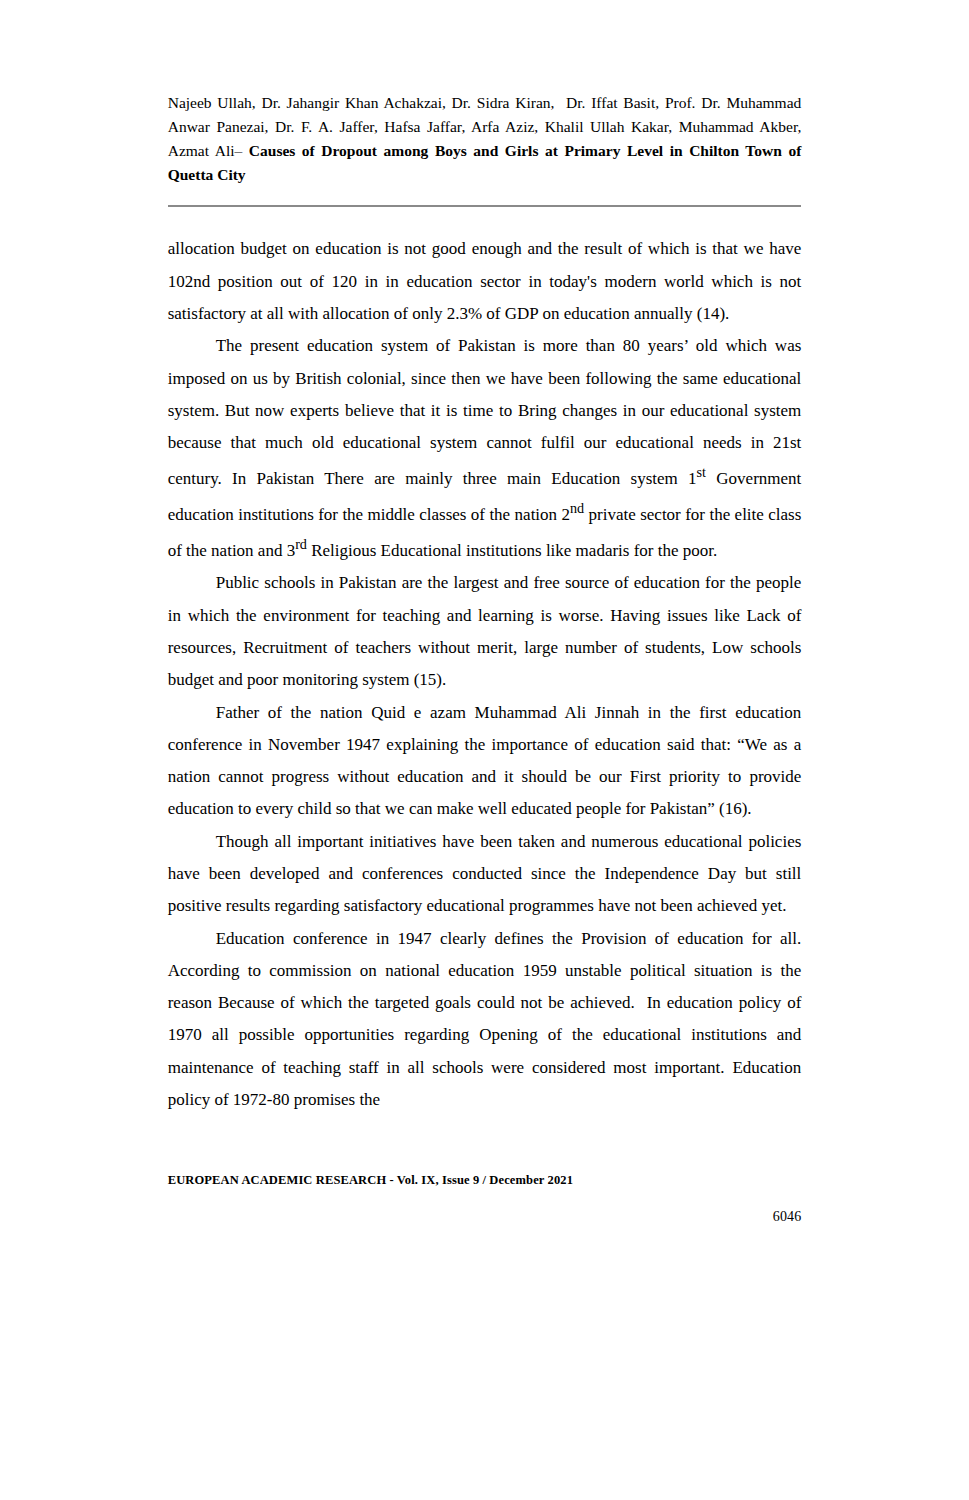Najeeb Ullah, Dr. Jahangir Khan Achakzai, Dr. Sidra Kiran, Dr. Iffat Basit, Prof. Dr. Muhammad Anwar Panezai, Dr. F. A. Jaffer, Hafsa Jaffar, Arfa Aziz, Khalil Ullah Kakar, Muhammad Akber, Azmat Ali– Causes of Dropout among Boys and Girls at Primary Level in Chilton Town of Quetta City
allocation budget on education is not good enough and the result of which is that we have 102nd position out of 120 in in education sector in today's modern world which is not satisfactory at all with allocation of only 2.3% of GDP on education annually (14).
The present education system of Pakistan is more than 80 years’ old which was imposed on us by British colonial, since then we have been following the same educational system. But now experts believe that it is time to Bring changes in our educational system because that much old educational system cannot fulfil our educational needs in 21st century. In Pakistan There are mainly three main Education system 1st Government education institutions for the middle classes of the nation 2nd private sector for the elite class of the nation and 3rd Religious Educational institutions like madaris for the poor.
Public schools in Pakistan are the largest and free source of education for the people in which the environment for teaching and learning is worse. Having issues like Lack of resources, Recruitment of teachers without merit, large number of students, Low schools budget and poor monitoring system (15).
Father of the nation Quid e azam Muhammad Ali Jinnah in the first education conference in November 1947 explaining the importance of education said that: “We as a nation cannot progress without education and it should be our First priority to provide education to every child so that we can make well educated people for Pakistan” (16).
Though all important initiatives have been taken and numerous educational policies have been developed and conferences conducted since the Independence Day but still positive results regarding satisfactory educational programmes have not been achieved yet.
Education conference in 1947 clearly defines the Provision of education for all. According to commission on national education 1959 unstable political situation is the reason Because of which the targeted goals could not be achieved. In education policy of 1970 all possible opportunities regarding Opening of the educational institutions and maintenance of teaching staff in all schools were considered most important. Education policy of 1972-80 promises the
EUROPEAN ACADEMIC RESEARCH - Vol. IX, Issue 9 / December 2021
6046